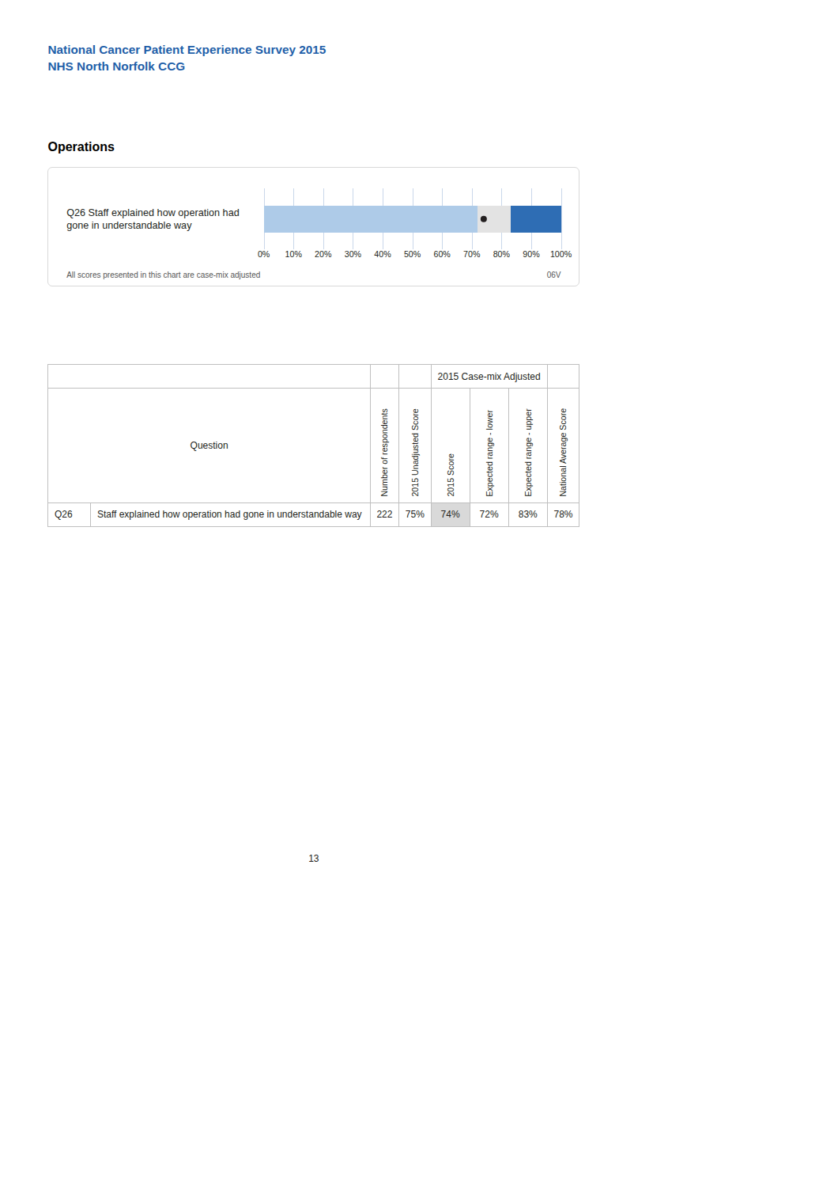National Cancer Patient Experience Survey 2015
NHS North Norfolk CCG
Operations
Q26 Staff explained how operation had gone in understandable way
0% 10% 20% 30% 40% 50% 60% 70% 80% 90% 100%
All scores presented in this chart are case-mix adjusted
06V
| | | | 2015 Case-mix Adjusted | |
| --- | --- | --- | --- | --- |
| Question | Number of respondents | 2015 Unadjusted Score | 2015 Score | Expected range - lower | Expected range - upper | National Average Score |
| Q26 | Staff explained how operation had gone in understandable way | 222 | 75% | 74% | 72% | 83% | 78% |
13